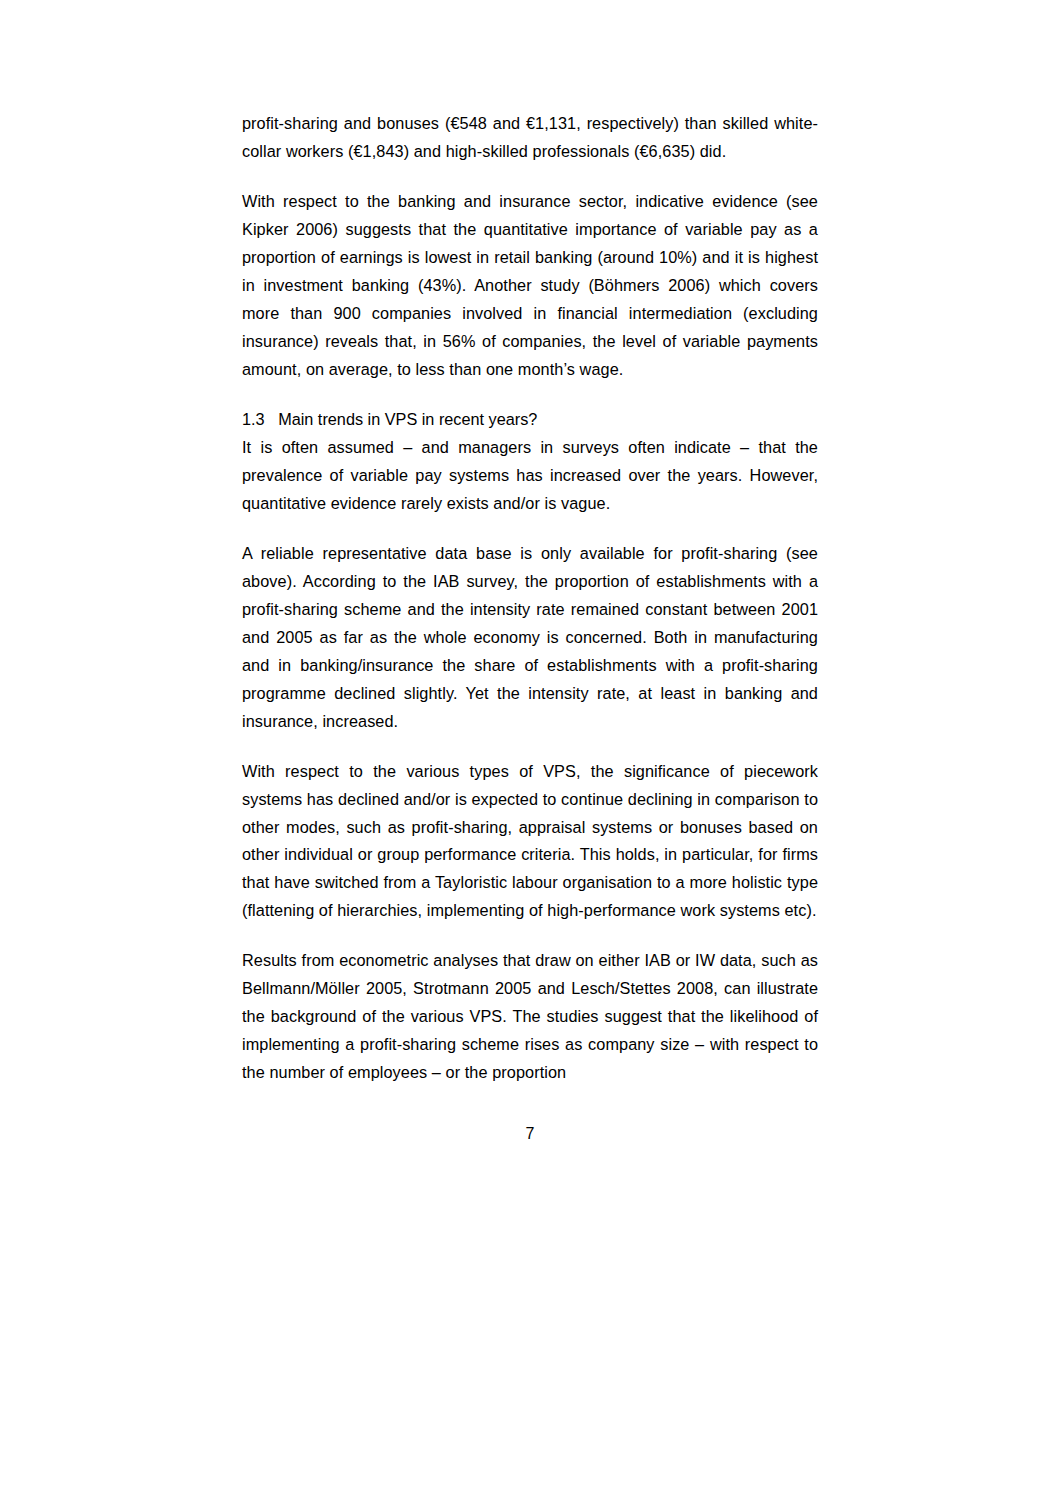profit-sharing and bonuses (€548 and €1,131, respectively) than skilled white-collar workers (€1,843) and high-skilled professionals (€6,635) did.
With respect to the banking and insurance sector, indicative evidence (see Kipker 2006) suggests that the quantitative importance of variable pay as a proportion of earnings is lowest in retail banking (around 10%) and it is highest in investment banking (43%). Another study (Böhmers 2006) which covers more than 900 companies involved in financial intermediation (excluding insurance) reveals that, in 56% of companies, the level of variable payments amount, on average, to less than one month’s wage.
1.3 Main trends in VPS in recent years?
It is often assumed – and managers in surveys often indicate – that the prevalence of variable pay systems has increased over the years. However, quantitative evidence rarely exists and/or is vague.
A reliable representative data base is only available for profit-sharing (see above). According to the IAB survey, the proportion of establishments with a profit-sharing scheme and the intensity rate remained constant between 2001 and 2005 as far as the whole economy is concerned. Both in manufacturing and in banking/insurance the share of establishments with a profit-sharing programme declined slightly. Yet the intensity rate, at least in banking and insurance, increased.
With respect to the various types of VPS, the significance of piecework systems has declined and/or is expected to continue declining in comparison to other modes, such as profit-sharing, appraisal systems or bonuses based on other individual or group performance criteria. This holds, in particular, for firms that have switched from a Tayloristic labour organisation to a more holistic type (flattening of hierarchies, implementing of high-performance work systems etc).
Results from econometric analyses that draw on either IAB or IW data, such as Bellmann/Möller 2005, Strotmann 2005 and Lesch/Stettes 2008, can illustrate the background of the various VPS. The studies suggest that the likelihood of implementing a profit-sharing scheme rises as company size – with respect to the number of employees – or the proportion
7